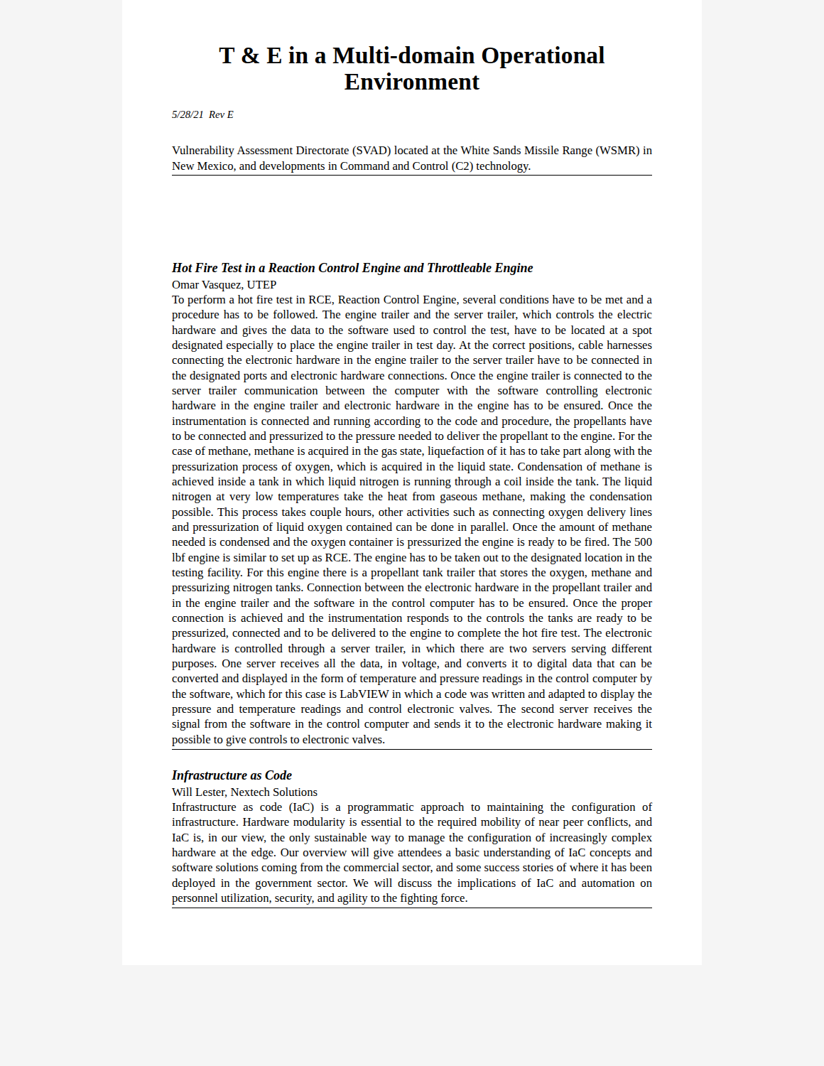T & E in a Multi-domain Operational Environment
5/28/21 Rev E
Vulnerability Assessment Directorate (SVAD) located at the White Sands Missile Range (WSMR) in New Mexico, and developments in Command and Control (C2) technology.
Hot Fire Test in a Reaction Control Engine and Throttleable Engine
Omar Vasquez, UTEP
To perform a hot fire test in RCE, Reaction Control Engine, several conditions have to be met and a procedure has to be followed. The engine trailer and the server trailer, which controls the electric hardware and gives the data to the software used to control the test, have to be located at a spot designated especially to place the engine trailer in test day. At the correct positions, cable harnesses connecting the electronic hardware in the engine trailer to the server trailer have to be connected in the designated ports and electronic hardware connections. Once the engine trailer is connected to the server trailer communication between the computer with the software controlling electronic hardware in the engine trailer and electronic hardware in the engine has to be ensured. Once the instrumentation is connected and running according to the code and procedure, the propellants have to be connected and pressurized to the pressure needed to deliver the propellant to the engine. For the case of methane, methane is acquired in the gas state, liquefaction of it has to take part along with the pressurization process of oxygen, which is acquired in the liquid state. Condensation of methane is achieved inside a tank in which liquid nitrogen is running through a coil inside the tank. The liquid nitrogen at very low temperatures take the heat from gaseous methane, making the condensation possible. This process takes couple hours, other activities such as connecting oxygen delivery lines and pressurization of liquid oxygen contained can be done in parallel. Once the amount of methane needed is condensed and the oxygen container is pressurized the engine is ready to be fired. The 500 lbf engine is similar to set up as RCE. The engine has to be taken out to the designated location in the testing facility. For this engine there is a propellant tank trailer that stores the oxygen, methane and pressurizing nitrogen tanks. Connection between the electronic hardware in the propellant trailer and in the engine trailer and the software in the control computer has to be ensured. Once the proper connection is achieved and the instrumentation responds to the controls the tanks are ready to be pressurized, connected and to be delivered to the engine to complete the hot fire test. The electronic hardware is controlled through a server trailer, in which there are two servers serving different purposes. One server receives all the data, in voltage, and converts it to digital data that can be converted and displayed in the form of temperature and pressure readings in the control computer by the software, which for this case is LabVIEW in which a code was written and adapted to display the pressure and temperature readings and control electronic valves. The second server receives the signal from the software in the control computer and sends it to the electronic hardware making it possible to give controls to electronic valves.
Infrastructure as Code
Will Lester, Nextech Solutions
Infrastructure as code (IaC) is a programmatic approach to maintaining the configuration of infrastructure. Hardware modularity is essential to the required mobility of near peer conflicts, and IaC is, in our view, the only sustainable way to manage the configuration of increasingly complex hardware at the edge. Our overview will give attendees a basic understanding of IaC concepts and software solutions coming from the commercial sector, and some success stories of where it has been deployed in the government sector. We will discuss the implications of IaC and automation on personnel utilization, security, and agility to the fighting force.